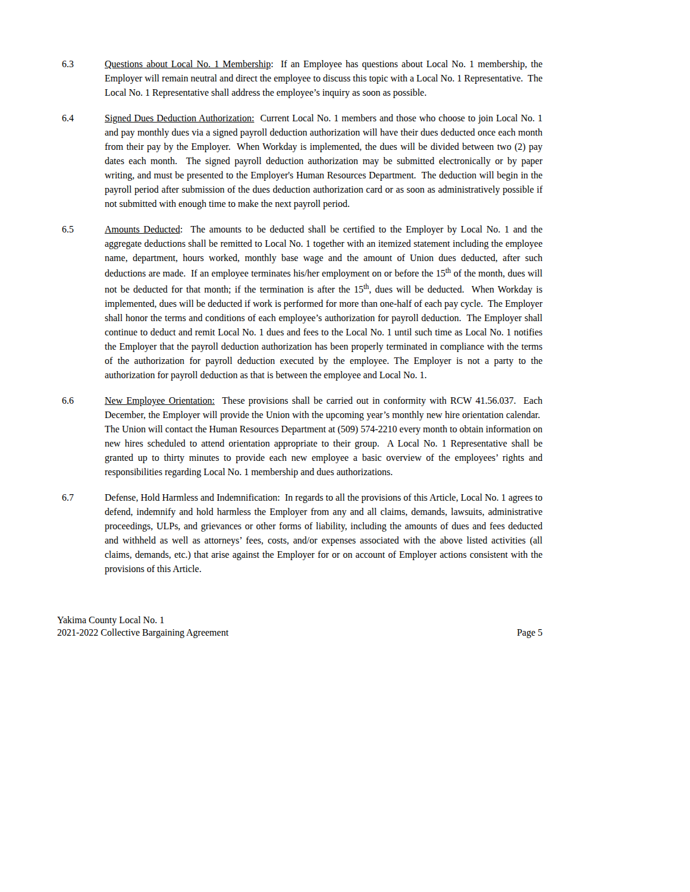6.3
Questions about Local No. 1 Membership: If an Employee has questions about Local No. 1 membership, the Employer will remain neutral and direct the employee to discuss this topic with a Local No. 1 Representative. The Local No. 1 Representative shall address the employee’s inquiry as soon as possible.
6.4
Signed Dues Deduction Authorization: Current Local No. 1 members and those who choose to join Local No. 1 and pay monthly dues via a signed payroll deduction authorization will have their dues deducted once each month from their pay by the Employer. When Workday is implemented, the dues will be divided between two (2) pay dates each month. The signed payroll deduction authorization may be submitted electronically or by paper writing, and must be presented to the Employer's Human Resources Department. The deduction will begin in the payroll period after submission of the dues deduction authorization card or as soon as administratively possible if not submitted with enough time to make the next payroll period.
6.5
Amounts Deducted: The amounts to be deducted shall be certified to the Employer by Local No. 1 and the aggregate deductions shall be remitted to Local No. 1 together with an itemized statement including the employee name, department, hours worked, monthly base wage and the amount of Union dues deducted, after such deductions are made. If an employee terminates his/her employment on or before the 15th of the month, dues will not be deducted for that month; if the termination is after the 15th, dues will be deducted. When Workday is implemented, dues will be deducted if work is performed for more than one-half of each pay cycle. The Employer shall honor the terms and conditions of each employee’s authorization for payroll deduction. The Employer shall continue to deduct and remit Local No. 1 dues and fees to the Local No. 1 until such time as Local No. 1 notifies the Employer that the payroll deduction authorization has been properly terminated in compliance with the terms of the authorization for payroll deduction executed by the employee. The Employer is not a party to the authorization for payroll deduction as that is between the employee and Local No. 1.
6.6
New Employee Orientation: These provisions shall be carried out in conformity with RCW 41.56.037. Each December, the Employer will provide the Union with the upcoming year’s monthly new hire orientation calendar. The Union will contact the Human Resources Department at (509) 574-2210 every month to obtain information on new hires scheduled to attend orientation appropriate to their group. A Local No. 1 Representative shall be granted up to thirty minutes to provide each new employee a basic overview of the employees’ rights and responsibilities regarding Local No. 1 membership and dues authorizations.
6.7
Defense, Hold Harmless and Indemnification: In regards to all the provisions of this Article, Local No. 1 agrees to defend, indemnify and hold harmless the Employer from any and all claims, demands, lawsuits, administrative proceedings, ULPs, and grievances or other forms of liability, including the amounts of dues and fees deducted and withheld as well as attorneys’ fees, costs, and/or expenses associated with the above listed activities (all claims, demands, etc.) that arise against the Employer for or on account of Employer actions consistent with the provisions of this Article.
Yakima County Local No. 1
2021-2022 Collective Bargaining Agreement
Page 5